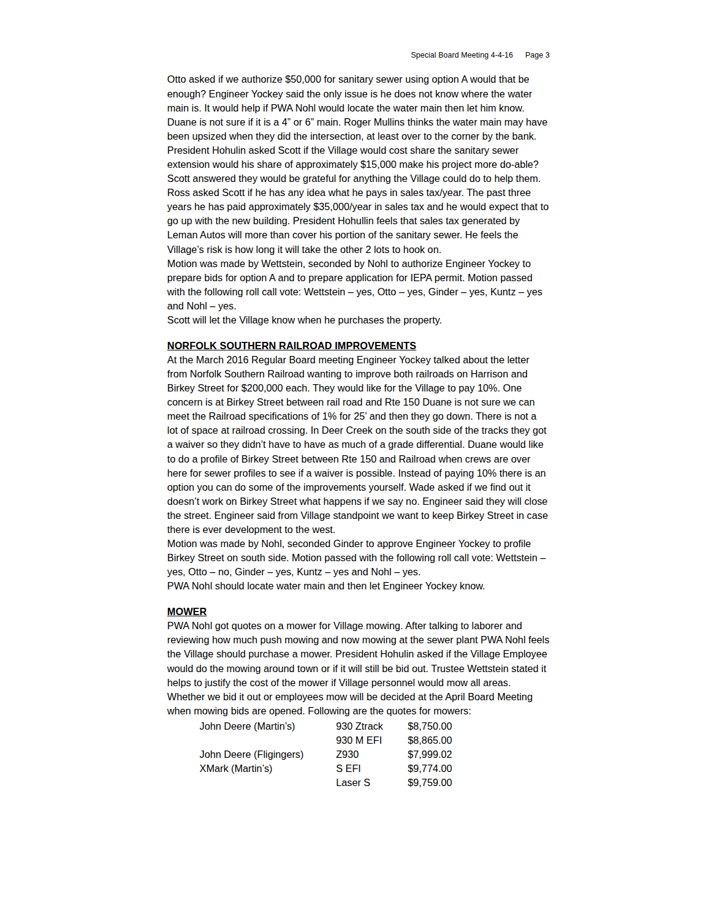Special Board Meeting 4-4-16 Page 3
Otto asked if we authorize $50,000 for sanitary sewer using option A would that be enough? Engineer Yockey said the only issue is he does not know where the water main is. It would help if PWA Nohl would locate the water main then let him know. Duane is not sure if it is a 4” or 6” main. Roger Mullins thinks the water main may have been upsized when they did the intersection, at least over to the corner by the bank.
President Hohulin asked Scott if the Village would cost share the sanitary sewer extension would his share of approximately $15,000 make his project more do-able? Scott answered they would be grateful for anything the Village could do to help them. Ross asked Scott if he has any idea what he pays in sales tax/year. The past three years he has paid approximately $35,000/year in sales tax and he would expect that to go up with the new building. President Hohullin feels that sales tax generated by Leman Autos will more than cover his portion of the sanitary sewer. He feels the Village’s risk is how long it will take the other 2 lots to hook on.
Motion was made by Wettstein, seconded by Nohl to authorize Engineer Yockey to prepare bids for option A and to prepare application for IEPA permit. Motion passed with the following roll call vote: Wettstein – yes, Otto – yes, Ginder – yes, Kuntz – yes and Nohl – yes.
Scott will let the Village know when he purchases the property.
NORFOLK SOUTHERN RAILROAD IMPROVEMENTS
At the March 2016 Regular Board meeting Engineer Yockey talked about the letter from Norfolk Southern Railroad wanting to improve both railroads on Harrison and Birkey Street for $200,000 each. They would like for the Village to pay 10%. One concern is at Birkey Street between rail road and Rte 150 Duane is not sure we can meet the Railroad specifications of 1% for 25’ and then they go down. There is not a lot of space at railroad crossing. In Deer Creek on the south side of the tracks they got a waiver so they didn’t have to have as much of a grade differential. Duane would like to do a profile of Birkey Street between Rte 150 and Railroad when crews are over here for sewer profiles to see if a waiver is possible. Instead of paying 10% there is an option you can do some of the improvements yourself. Wade asked if we find out it doesn’t work on Birkey Street what happens if we say no. Engineer said they will close the street. Engineer said from Village standpoint we want to keep Birkey Street in case there is ever development to the west.
Motion was made by Nohl, seconded Ginder to approve Engineer Yockey to profile Birkey Street on south side. Motion passed with the following roll call vote: Wettstein – yes, Otto – no, Ginder – yes, Kuntz – yes and Nohl – yes.
PWA Nohl should locate water main and then let Engineer Yockey know.
MOWER
PWA Nohl got quotes on a mower for Village mowing. After talking to laborer and reviewing how much push mowing and now mowing at the sewer plant PWA Nohl feels the Village should purchase a mower. President Hohulin asked if the Village Employee would do the mowing around town or if it will still be bid out. Trustee Wettstein stated it helps to justify the cost of the mower if Village personnel would mow all areas. Whether we bid it out or employees mow will be decided at the April Board Meeting when mowing bids are opened. Following are the quotes for mowers:
| John Deere (Martin’s) | 930 Ztrack | $8,750.00 |
| | 930 M EFI | $8,865.00 |
| John Deere (Fligingers) | Z930 | $7,999.02 |
| XMark (Martin’s) | S EFI | $9,774.00 |
| | Laser S | $9,759.00 |